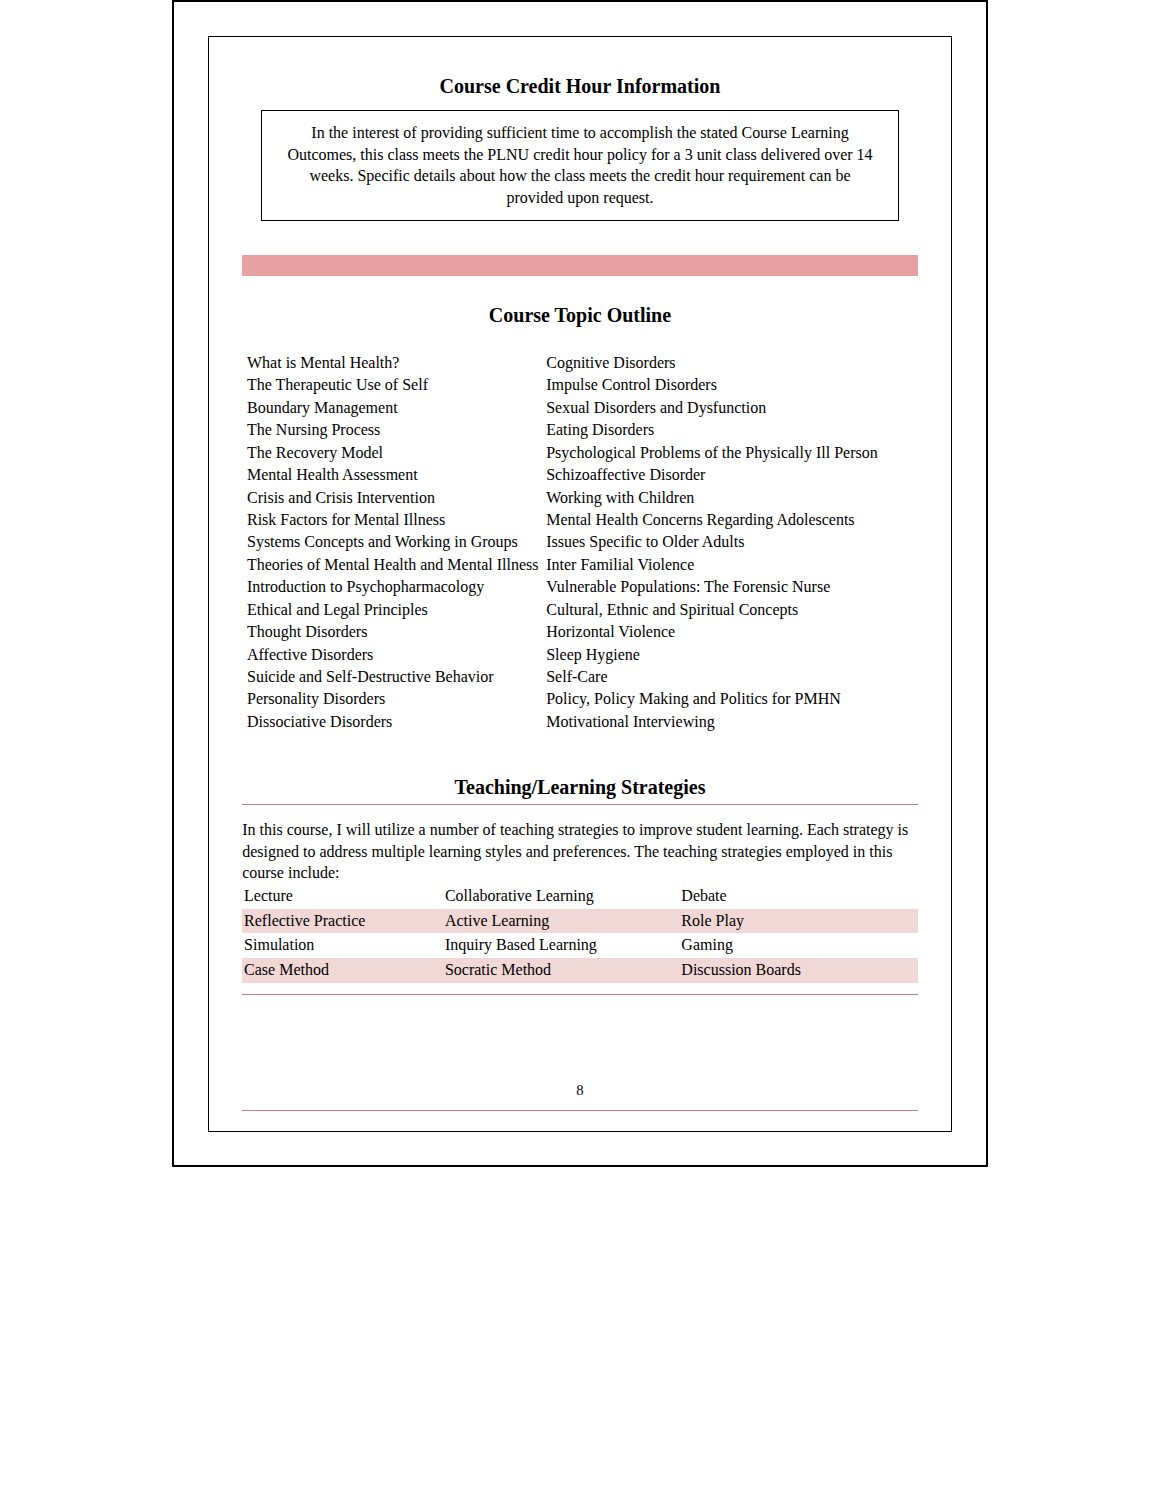Course Credit Hour Information
In the interest of providing sufficient time to accomplish the stated Course Learning Outcomes, this class meets the PLNU credit hour policy for a 3 unit class delivered over 14 weeks. Specific details about how the class meets the credit hour requirement can be provided upon request.
Course Topic Outline
| What is Mental Health? | Cognitive Disorders |
| The Therapeutic Use of Self | Impulse Control Disorders |
| Boundary Management | Sexual Disorders and Dysfunction |
| The Nursing Process | Eating Disorders |
| The Recovery Model | Psychological Problems of the Physically Ill Person |
| Mental Health Assessment | Schizoaffective Disorder |
| Crisis and Crisis Intervention | Working with Children |
| Risk Factors for Mental Illness | Mental Health Concerns Regarding Adolescents |
| Systems Concepts and Working in Groups | Issues Specific to Older Adults |
| Theories of Mental Health and Mental Illness | Inter Familial Violence |
| Introduction to Psychopharmacology | Vulnerable Populations: The Forensic Nurse |
| Ethical and Legal Principles | Cultural, Ethnic and Spiritual Concepts |
| Thought Disorders | Horizontal Violence |
| Affective Disorders | Sleep Hygiene |
| Suicide and Self-Destructive Behavior | Self-Care |
| Personality Disorders | Policy, Policy Making and Politics for PMHN |
| Dissociative Disorders | Motivational Interviewing |
Teaching/Learning Strategies
In this course, I will utilize a number of teaching strategies to improve student learning. Each strategy is designed to address multiple learning styles and preferences. The teaching strategies employed in this course include:
| Lecture | Collaborative Learning | Debate |
| Reflective Practice | Active Learning | Role Play |
| Simulation | Inquiry Based Learning | Gaming |
| Case Method | Socratic Method | Discussion Boards |
8